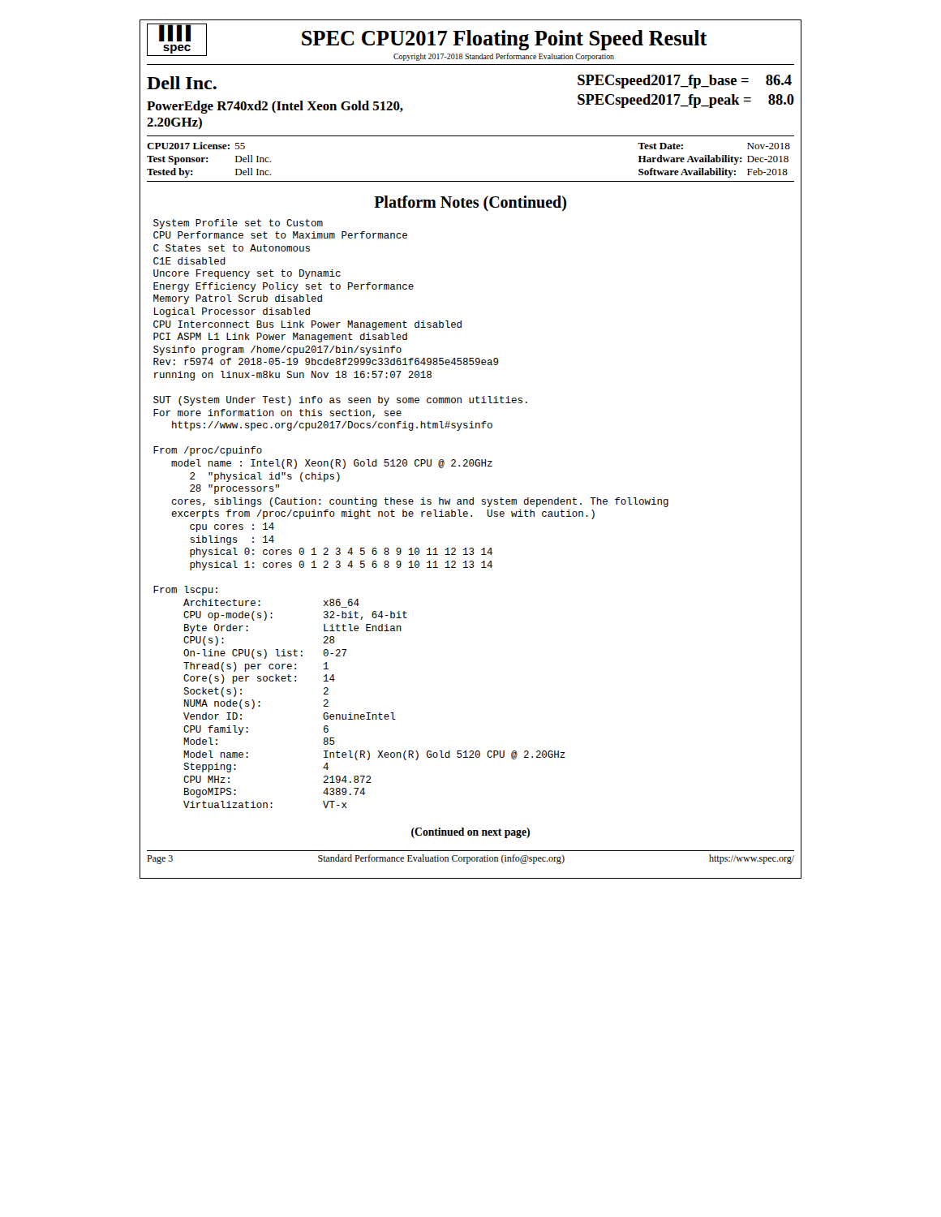▌▌▌▌
spec
SPEC CPU2017 Floating Point Speed Result
Copyright 2017-2018 Standard Performance Evaluation Corporation
Dell Inc.
PowerEdge R740xd2 (Intel Xeon Gold 5120,
2.20GHz)
SPECspeed2017_fp_base = 86.4
SPECspeed2017_fp_peak = 88.0
| CPU2017 License: | 55 |
| Test Sponsor: | Dell Inc. |
| Tested by: | Dell Inc. |
| Test Date: | Nov-2018 |
| Hardware Availability: | Dec-2018 |
| Software Availability: | Feb-2018 |
Platform Notes (Continued)
 System Profile set to Custom
 CPU Performance set to Maximum Performance
 C States set to Autonomous
 C1E disabled
 Uncore Frequency set to Dynamic
 Energy Efficiency Policy set to Performance
 Memory Patrol Scrub disabled
 Logical Processor disabled
 CPU Interconnect Bus Link Power Management disabled
 PCI ASPM L1 Link Power Management disabled
 Sysinfo program /home/cpu2017/bin/sysinfo
 Rev: r5974 of 2018-05-19 9bcde8f2999c33d61f64985e45859ea9
 running on linux-m8ku Sun Nov 18 16:57:07 2018

 SUT (System Under Test) info as seen by some common utilities.
 For more information on this section, see
    https://www.spec.org/cpu2017/Docs/config.html#sysinfo

 From /proc/cpuinfo
    model name : Intel(R) Xeon(R) Gold 5120 CPU @ 2.20GHz
       2  "physical id"s (chips)
       28 "processors"
    cores, siblings (Caution: counting these is hw and system dependent. The following
    excerpts from /proc/cpuinfo might not be reliable.  Use with caution.)
       cpu cores : 14
       siblings  : 14
       physical 0: cores 0 1 2 3 4 5 6 8 9 10 11 12 13 14
       physical 1: cores 0 1 2 3 4 5 6 8 9 10 11 12 13 14

 From lscpu:
      Architecture:          x86_64
      CPU op-mode(s):        32-bit, 64-bit
      Byte Order:            Little Endian
      CPU(s):                28
      On-line CPU(s) list:   0-27
      Thread(s) per core:    1
      Core(s) per socket:    14
      Socket(s):             2
      NUMA node(s):          2
      Vendor ID:             GenuineIntel
      CPU family:            6
      Model:                 85
      Model name:            Intel(R) Xeon(R) Gold 5120 CPU @ 2.20GHz
      Stepping:              4
      CPU MHz:               2194.872
      BogoMIPS:              4389.74
      Virtualization:        VT-x
(Continued on next page)
Page 3 Standard Performance Evaluation Corporation (info@spec.org) https://www.spec.org/